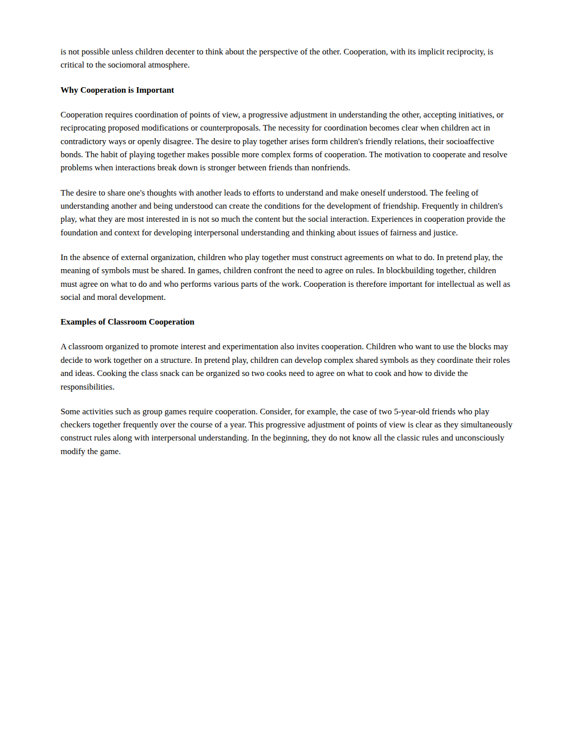is not possible unless children decenter to think about the perspective of the other. Cooperation, with its implicit reciprocity, is critical to the sociomoral atmosphere.
Why Cooperation is Important
Cooperation requires coordination of points of view, a progressive adjustment in understanding the other, accepting initiatives, or reciprocating proposed modifications or counterproposals. The necessity for coordination becomes clear when children act in contradictory ways or openly disagree. The desire to play together arises form children's friendly relations, their socioaffective bonds. The habit of playing together makes possible more complex forms of cooperation. The motivation to cooperate and resolve problems when interactions break down is stronger between friends than nonfriends.
The desire to share one's thoughts with another leads to efforts to understand and make oneself understood. The feeling of understanding another and being understood can create the conditions for the development of friendship. Frequently in children's play, what they are most interested in is not so much the content but the social interaction. Experiences in cooperation provide the foundation and context for developing interpersonal understanding and thinking about issues of fairness and justice.
In the absence of external organization, children who play together must construct agreements on what to do. In pretend play, the meaning of symbols must be shared. In games, children confront the need to agree on rules. In blockbuilding together, children must agree on what to do and who performs various parts of the work. Cooperation is therefore important for intellectual as well as social and moral development.
Examples of Classroom Cooperation
A classroom organized to promote interest and experimentation also invites cooperation. Children who want to use the blocks may decide to work together on a structure. In pretend play, children can develop complex shared symbols as they coordinate their roles and ideas. Cooking the class snack can be organized so two cooks need to agree on what to cook and how to divide the responsibilities.
Some activities such as group games require cooperation. Consider, for example, the case of two 5-year-old friends who play checkers together frequently over the course of a year. This progressive adjustment of points of view is clear as they simultaneously construct rules along with interpersonal understanding. In the beginning, they do not know all the classic rules and unconsciously modify the game.